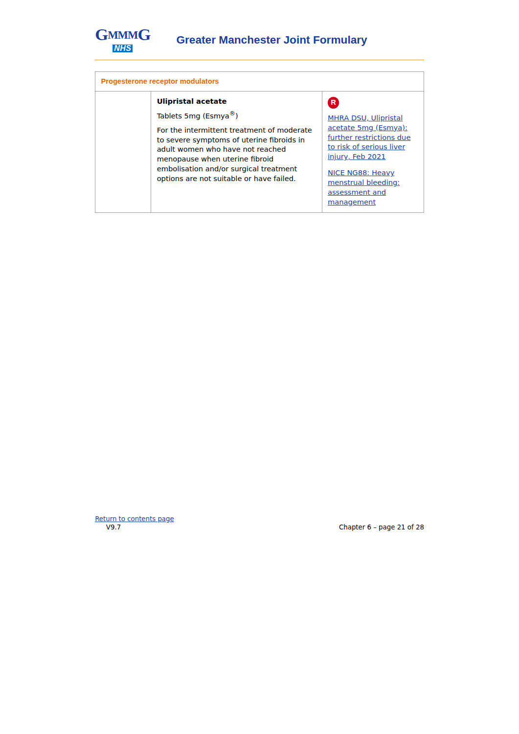GMMMG
NHS
Greater Manchester Joint Formulary
| Progesterone receptor modulators |
| | Ulipristal acetate Tablets 5mg (Esmya ® ) For the intermittent treatment of moderate to severe symptoms of uterine fibroids in adult women who have not reached menopause when uterine fibroid embolisation and/or surgical treatment options are not suitable or have failed. | R MHRA DSU, Ulipristal acetate 5mg (Esmya): further restrictions due to risk of serious liver injury, Feb 2021 NICE NG88: Heavy menstrual bleeding: assessment and management |
Return to contents page
V9.7 Chapter 6 – page 21 of 28